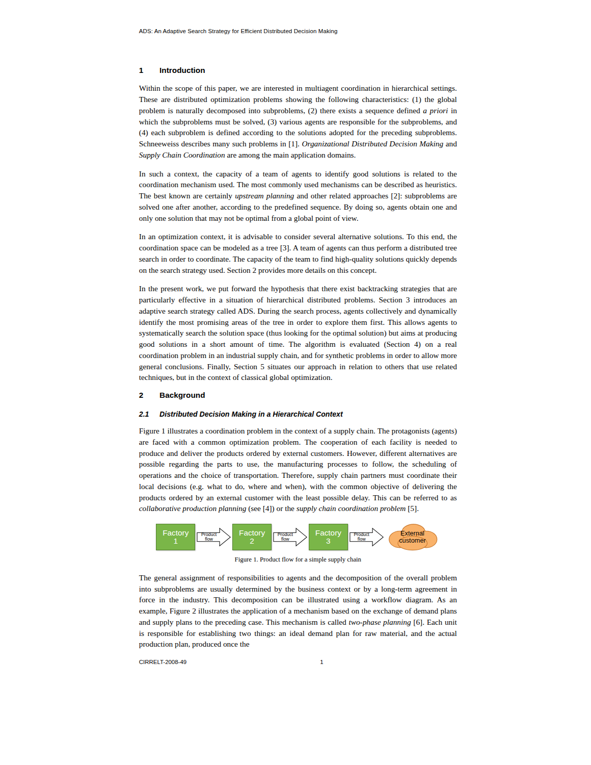ADS: An Adaptive Search Strategy for Efficient Distributed Decision Making
1 Introduction
Within the scope of this paper, we are interested in multiagent coordination in hierarchical settings. These are distributed optimization problems showing the following characteristics: (1) the global problem is naturally decomposed into subproblems, (2) there exists a sequence defined a priori in which the subproblems must be solved, (3) various agents are responsible for the subproblems, and (4) each subproblem is defined according to the solutions adopted for the preceding subproblems. Schneeweiss describes many such problems in [1]. Organizational Distributed Decision Making and Supply Chain Coordination are among the main application domains.
In such a context, the capacity of a team of agents to identify good solutions is related to the coordination mechanism used. The most commonly used mechanisms can be described as heuristics. The best known are certainly upstream planning and other related approaches [2]: subproblems are solved one after another, according to the predefined sequence. By doing so, agents obtain one and only one solution that may not be optimal from a global point of view.
In an optimization context, it is advisable to consider several alternative solutions. To this end, the coordination space can be modeled as a tree [3]. A team of agents can thus perform a distributed tree search in order to coordinate. The capacity of the team to find high-quality solutions quickly depends on the search strategy used. Section 2 provides more details on this concept.
In the present work, we put forward the hypothesis that there exist backtracking strategies that are particularly effective in a situation of hierarchical distributed problems. Section 3 introduces an adaptive search strategy called ADS. During the search process, agents collectively and dynamically identify the most promising areas of the tree in order to explore them first. This allows agents to systematically search the solution space (thus looking for the optimal solution) but aims at producing good solutions in a short amount of time. The algorithm is evaluated (Section 4) on a real coordination problem in an industrial supply chain, and for synthetic problems in order to allow more general conclusions. Finally, Section 5 situates our approach in relation to others that use related techniques, but in the context of classical global optimization.
2 Background
2.1 Distributed Decision Making in a Hierarchical Context
Figure 1 illustrates a coordination problem in the context of a supply chain. The protagonists (agents) are faced with a common optimization problem. The cooperation of each facility is needed to produce and deliver the products ordered by external customers. However, different alternatives are possible regarding the parts to use, the manufacturing processes to follow, the scheduling of operations and the choice of transportation. Therefore, supply chain partners must coordinate their local decisions (e.g. what to do, where and when), with the common objective of delivering the products ordered by an external customer with the least possible delay. This can be referred to as collaborative production planning (see [4]) or the supply chain coordination problem [5].
Factory 1
Product
flow
Factory 2
Product
flow
Factory 3
Product
flow
External
customer
Figure 1. Product flow for a simple supply chain
The general assignment of responsibilities to agents and the decomposition of the overall problem into subproblems are usually determined by the business context or by a long-term agreement in force in the industry. This decomposition can be illustrated using a workflow diagram. As an example, Figure 2 illustrates the application of a mechanism based on the exchange of demand plans and supply plans to the preceding case. This mechanism is called two-phase planning [6]. Each unit is responsible for establishing two things: an ideal demand plan for raw material, and the actual production plan, produced once the
CIRRELT-2008-49
1